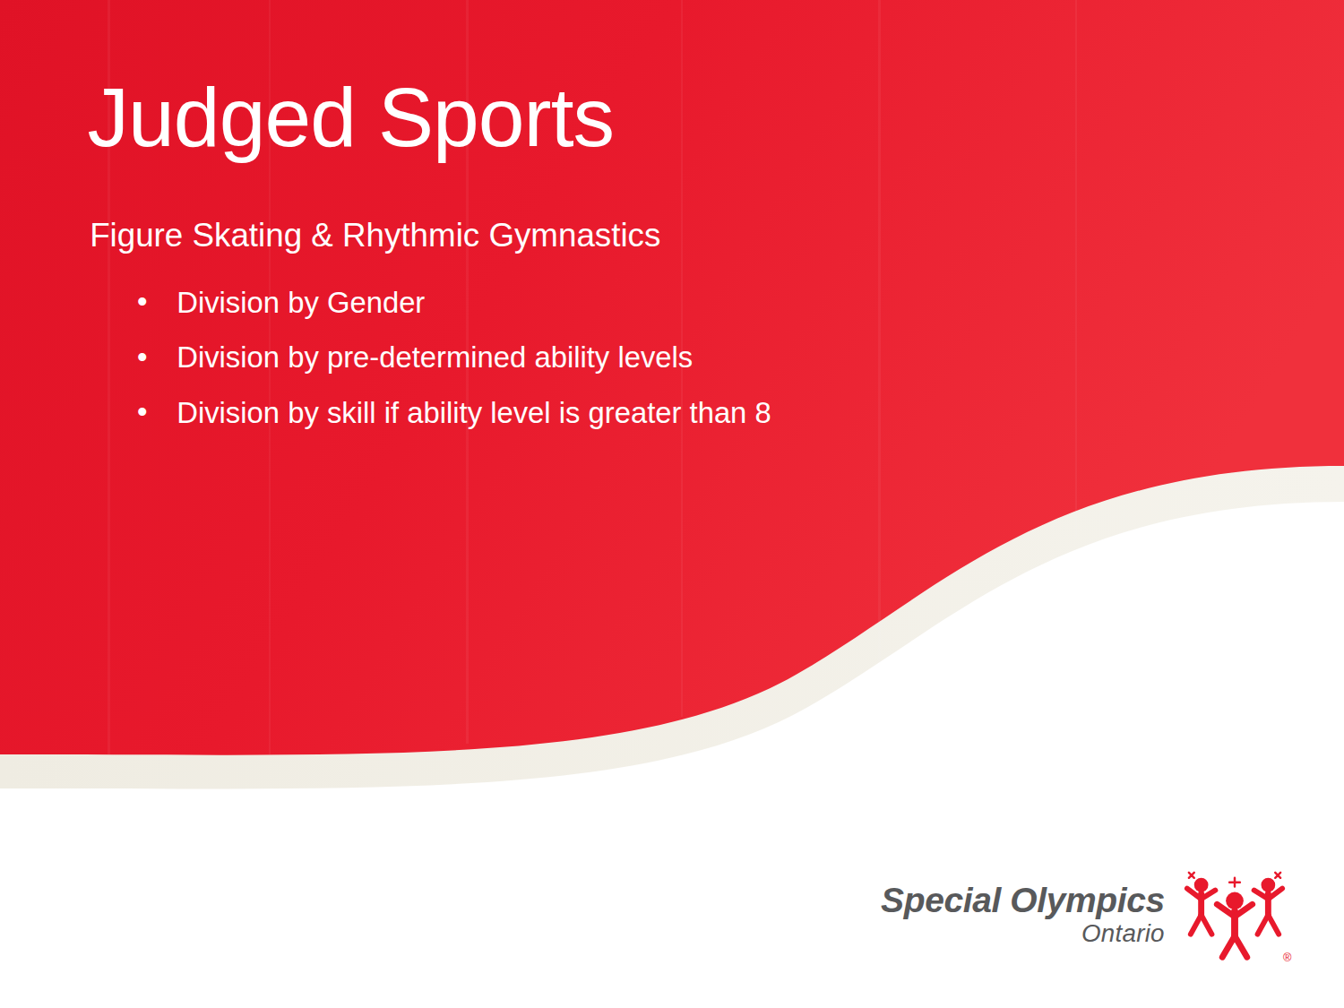Judged Sports
Figure Skating & Rhythmic Gymnastics
Division by Gender
Division by pre-determined ability levels
Division by skill if ability level is greater than 8
Special Olympics
Ontario
®